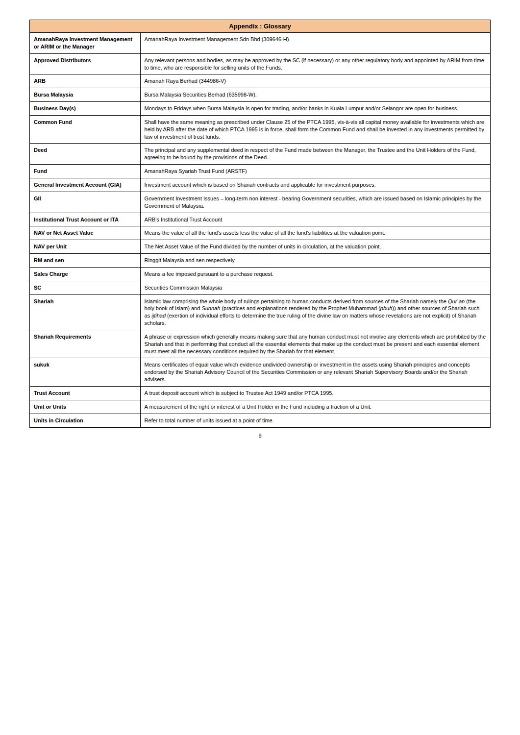| Appendix : Glossary |
| --- |
| AmanahRaya Investment Management or ARIM or the Manager | AmanahRaya Investment Management Sdn Bhd (309646-H) |
| Approved Distributors | Any relevant persons and bodies, as may be approved by the SC (if necessary) or any other regulatory body and appointed by ARIM from time to time, who are responsible for selling units of the Funds. |
| ARB | Amanah Raya Berhad (344986-V) |
| Bursa Malaysia | Bursa Malaysia Securities Berhad (635998-W). |
| Business Day(s) | Mondays to Fridays when Bursa Malaysia is open for trading, and/or banks in Kuala Lumpur and/or Selangor are open for business. |
| Common Fund | Shall have the same meaning as prescribed under Clause 25 of the PTCA 1995, vis-à-vis all capital money available for investments which are held by ARB after the date of which PTCA 1995 is in force, shall form the Common Fund and shall be invested in any investments permitted by law of investment of trust funds. |
| Deed | The principal and any supplemental deed in respect of the Fund made between the Manager, the Trustee and the Unit Holders of the Fund, agreeing to be bound by the provisions of the Deed. |
| Fund | AmanahRaya Syariah Trust Fund (ARSTF) |
| General Investment Account (GIA) | Investment account which is based on Shariah contracts and applicable for investment purposes. |
| GII | Government Investment Issues – long-term non interest - bearing Government securities, which are issued based on Islamic principles by the Government of Malaysia. |
| Institutional Trust Account or ITA | ARB's Institutional Trust Account |
| NAV or Net Asset Value | Means the value of all the fund's assets less the value of all the fund's liabilities at the valuation point. |
| NAV per Unit | The Net Asset Value of the Fund divided by the number of units in circulation, at the valuation point. |
| RM and sen | Ringgit Malaysia and sen respectively |
| Sales Charge | Means a fee imposed pursuant to a purchase request. |
| SC | Securities Commission Malaysia |
| Shariah | Islamic law comprising the whole body of rulings pertaining to human conducts derived from sources of the Shariah namely the Qur`an (the holy book of Islam) and Sunnah (practices and explanations rendered by the Prophet Muhammad ( pbuh )) and other sources of Shariah such as ijtihad (exertion of individual efforts to determine the true ruling of the divine law on matters whose revelations are not explicit) of Shariah scholars. |
| Shariah Requirements | A phrase or expression which generally means making sure that any human conduct must not involve any elements which are prohibited by the Shariah and that in performing that conduct all the essential elements that make up the conduct must be present and each essential element must meet all the necessary conditions required by the Shariah for that element. |
| sukuk | Means certificates of equal value which evidence undivided ownership or investment in the assets using Shariah principles and concepts endorsed by the Shariah Advisory Council of the Securities Commission or any relevant Shariah Supervisory Boards and/or the Shariah advisers. |
| Trust Account | A trust deposit account which is subject to Trustee Act 1949 and/or PTCA 1995. |
| Unit or Units | A measurement of the right or interest of a Unit Holder in the Fund including a fraction of a Unit. |
| Units in Circulation | Refer to total number of units issued at a point of time. |
9